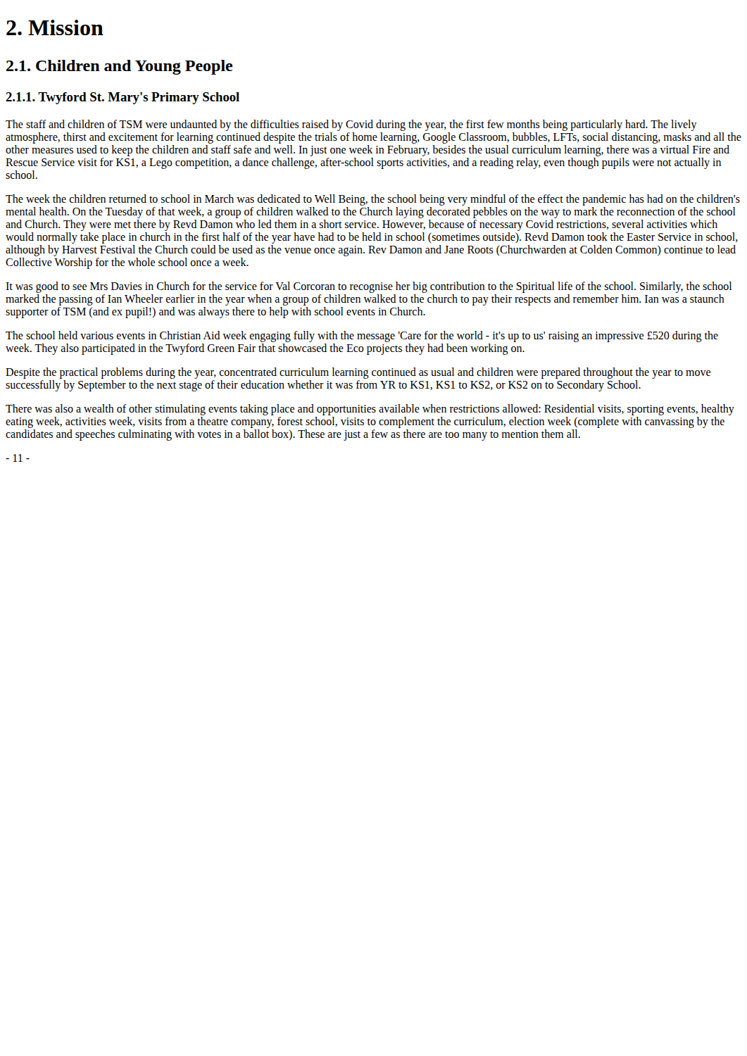2. Mission
2.1. Children and Young People
2.1.1. Twyford St. Mary's Primary School
The staff and children of TSM were undaunted by the difficulties raised by Covid during the year, the first few months being particularly hard. The lively atmosphere, thirst and excitement for learning continued despite the trials of home learning, Google Classroom, bubbles, LFTs, social distancing, masks and all the other measures used to keep the children and staff safe and well. In just one week in February, besides the usual curriculum learning, there was a virtual Fire and Rescue Service visit for KS1, a Lego competition, a dance challenge, after-school sports activities, and a reading relay, even though pupils were not actually in school.
The week the children returned to school in March was dedicated to Well Being, the school being very mindful of the effect the pandemic has had on the children's mental health. On the Tuesday of that week, a group of children walked to the Church laying decorated pebbles on the way to mark the reconnection of the school and Church. They were met there by Revd Damon who led them in a short service. However, because of necessary Covid restrictions, several activities which would normally take place in church in the first half of the year have had to be held in school (sometimes outside). Revd Damon took the Easter Service in school, although by Harvest Festival the Church could be used as the venue once again. Rev Damon and Jane Roots (Churchwarden at Colden Common) continue to lead Collective Worship for the whole school once a week.
It was good to see Mrs Davies in Church for the service for Val Corcoran to recognise her big contribution to the Spiritual life of the school. Similarly, the school marked the passing of Ian Wheeler earlier in the year when a group of children walked to the church to pay their respects and remember him. Ian was a staunch supporter of TSM (and ex pupil!) and was always there to help with school events in Church.
The school held various events in Christian Aid week engaging fully with the message 'Care for the world - it's up to us' raising an impressive £520 during the week. They also participated in the Twyford Green Fair that showcased the Eco projects they had been working on.
Despite the practical problems during the year, concentrated curriculum learning continued as usual and children were prepared throughout the year to move successfully by September to the next stage of their education whether it was from YR to KS1, KS1 to KS2, or KS2 on to Secondary School.
There was also a wealth of other stimulating events taking place and opportunities available when restrictions allowed: Residential visits, sporting events, healthy eating week, activities week, visits from a theatre company, forest school, visits to complement the curriculum, election week (complete with canvassing by the candidates and speeches culminating with votes in a ballot box). These are just a few as there are too many to mention them all.
- 11 -